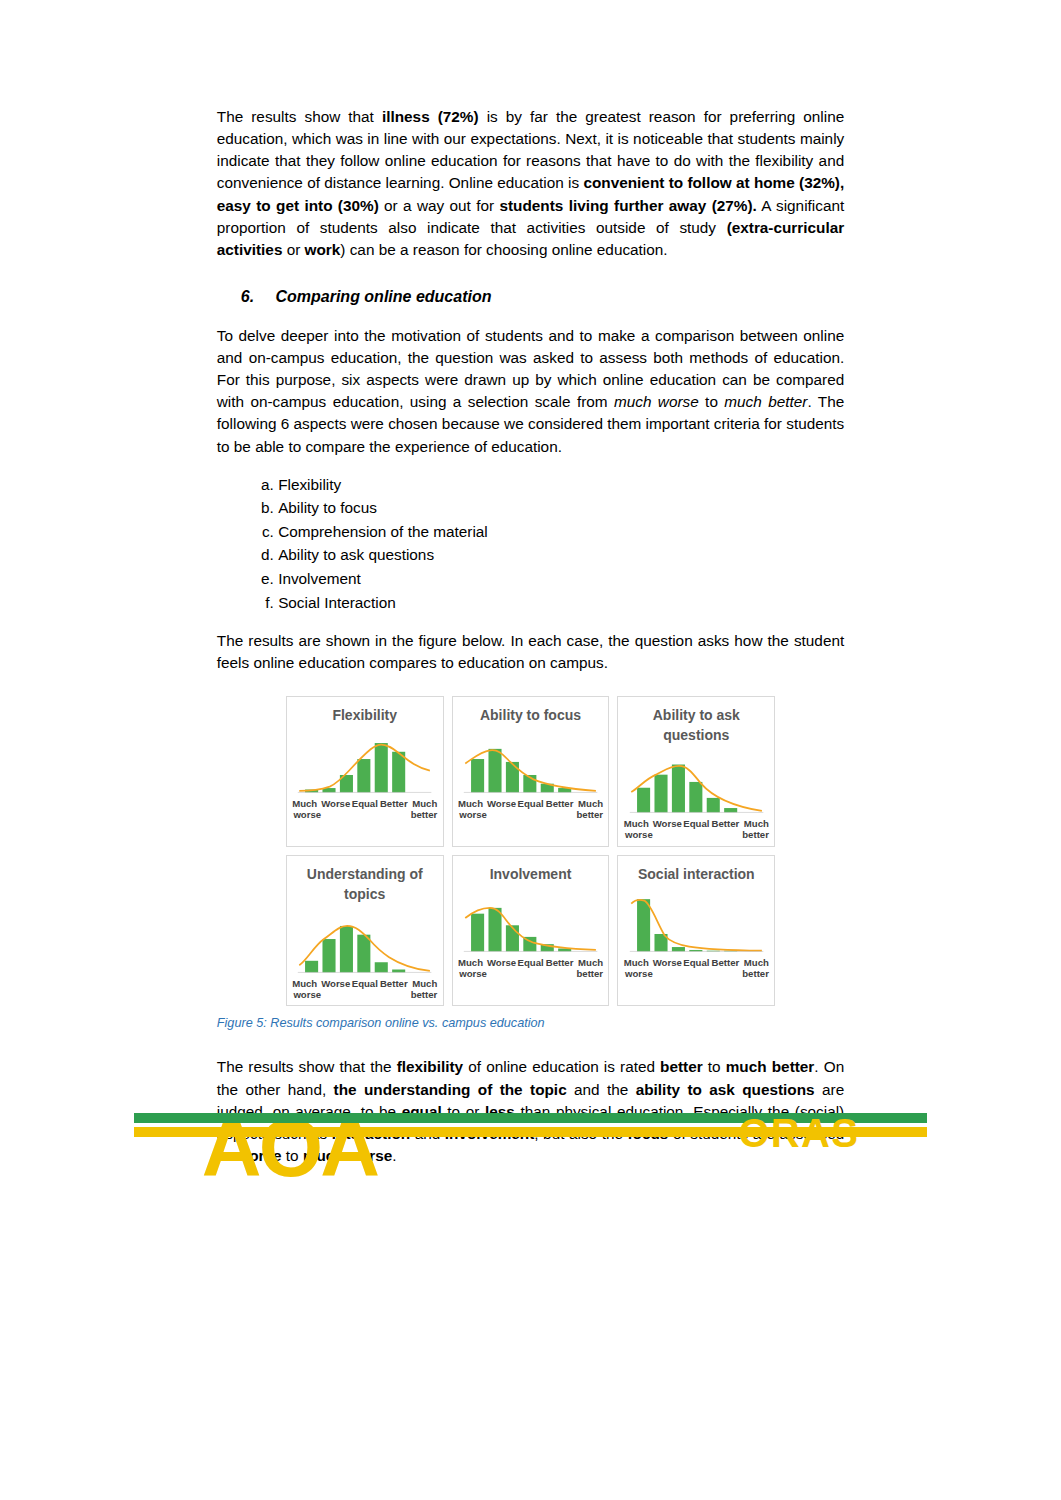The results show that illness (72%) is by far the greatest reason for preferring online education, which was in line with our expectations. Next, it is noticeable that students mainly indicate that they follow online education for reasons that have to do with the flexibility and convenience of distance learning. Online education is convenient to follow at home (32%), easy to get into (30%) or a way out for students living further away (27%). A significant proportion of students also indicate that activities outside of study (extra-curricular activities or work) can be a reason for choosing online education.
6. Comparing online education
To delve deeper into the motivation of students and to make a comparison between online and on-campus education, the question was asked to assess both methods of education. For this purpose, six aspects were drawn up by which online education can be compared with on-campus education, using a selection scale from much worse to much better. The following 6 aspects were chosen because we considered them important criteria for students to be able to compare the experience of education.
Flexibility
Ability to focus
Comprehension of the material
Ability to ask questions
Involvement
Social Interaction
The results are shown in the figure below. In each case, the question asks how the student feels online education compares to education on campus.
Flexibility
Muchworse Worse Equal Better Muchbetter
Ability to focus
Muchworse Worse Equal Better Muchbetter
Ability to ask questions
Muchworse Worse Equal Better Muchbetter
Understanding of topics
Muchworse Worse Equal Better Muchbetter
Involvement
Muchworse Worse Equal Better Muchbetter
Social interaction
Muchworse Worse Equal Better Muchbetter
Figure 5: Results comparison online vs. campus education
The results show that the flexibility of online education is rated better to much better. On the other hand, the understanding of the topic and the ability to ask questions are judged, on average, to be equal to or less than physical education. Especially the (social) aspects such as interaction and involvement, but also the focus of students are assessed as worse to much worse.
AOA
ORAS